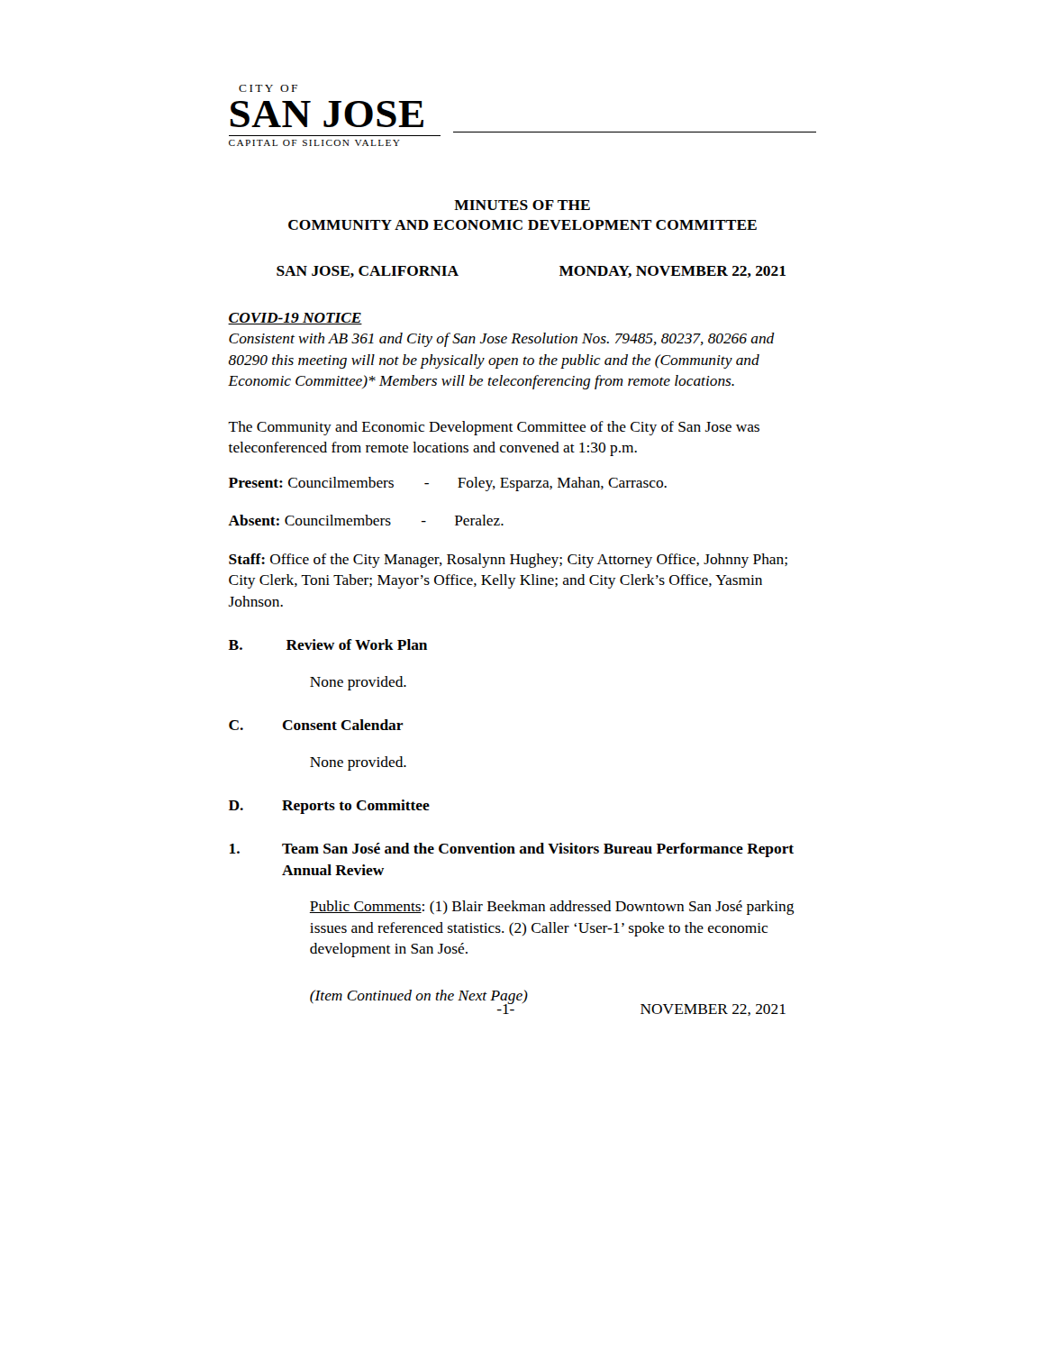CITY OF
SAN JOSE
CAPITAL OF SILICON VALLEY
MINUTES OF THE
COMMUNITY AND ECONOMIC DEVELOPMENT COMMITTEE
SAN JOSE, CALIFORNIA MONDAY, NOVEMBER 22, 2021
COVID-19 NOTICE Consistent with AB 361 and City of San Jose Resolution Nos. 79485, 80237, 80266 and 80290 this meeting will not be physically open to the public and the (Community and Economic Committee)* Members will be teleconferencing from remote locations.
The Community and Economic Development Committee of the City of San Jose was teleconferenced from remote locations and convened at 1:30 p.m.
Present: Councilmembers - Foley, Esparza, Mahan, Carrasco.
Absent: Councilmembers - Peralez.
Staff: Office of the City Manager, Rosalynn Hughey; City Attorney Office, Johnny Phan; City Clerk, Toni Taber; Mayor’s Office, Kelly Kline; and City Clerk’s Office, Yasmin Johnson.
B.
Review of Work Plan
None provided.
C.
Consent Calendar
None provided.
D.
Reports to Committee
1.
Team San José and the Convention and Visitors Bureau Performance Report
Annual Review
Public Comments: (1) Blair Beekman addressed Downtown San José parking issues and referenced statistics. (2) Caller ‘User-1’ spoke to the economic development in San José.
(Item Continued on the Next Page)
-1- NOVEMBER 22, 2021